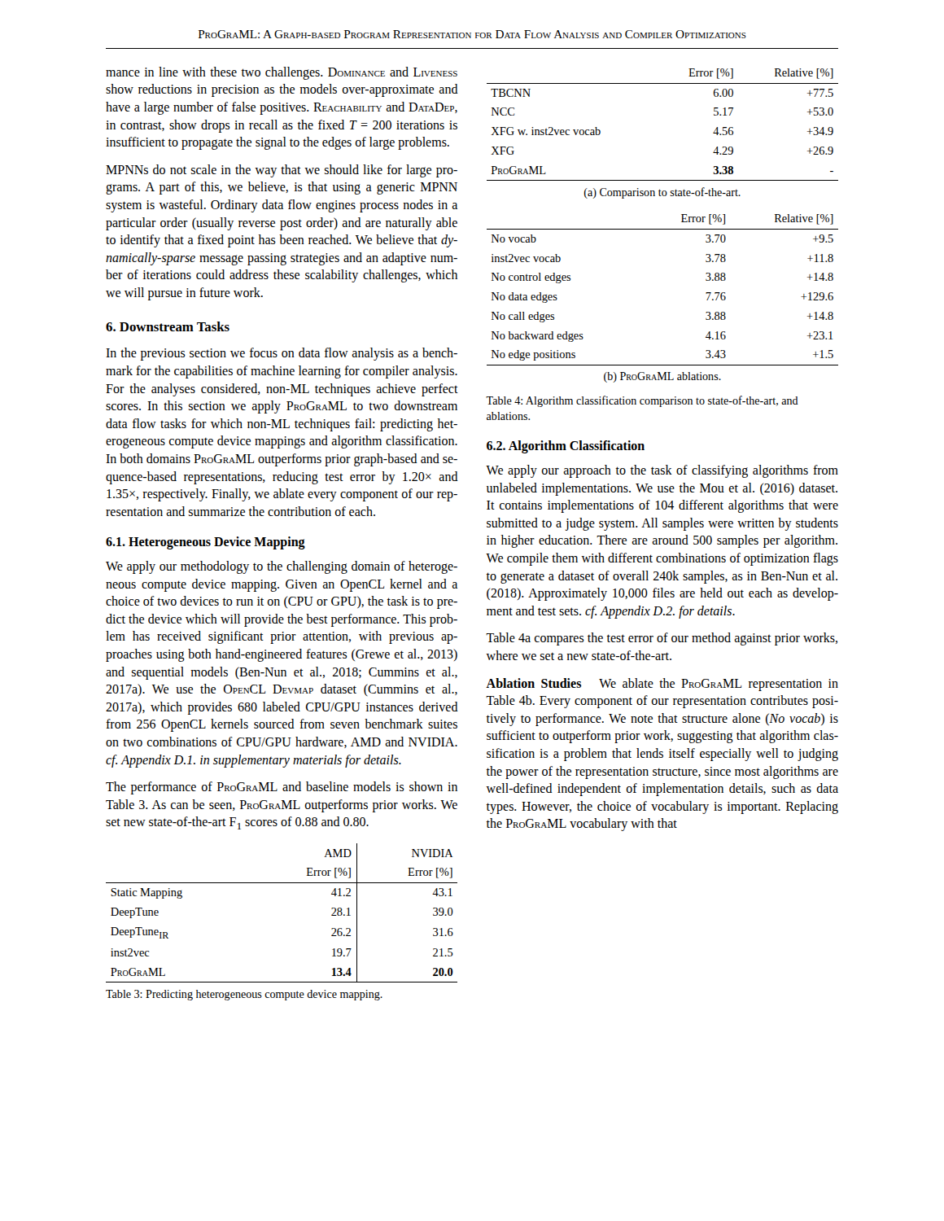ProGraML: A Graph-based Program Representation for Data Flow Analysis and Compiler Optimizations
mance in line with these two challenges. Dominance and Liveness show reductions in precision as the models over-approximate and have a large number of false positives. Reachability and DataDep, in contrast, show drops in recall as the fixed T = 200 iterations is insufficient to propagate the signal to the edges of large problems.
MPNNs do not scale in the way that we should like for large programs. A part of this, we believe, is that using a generic MPNN system is wasteful. Ordinary data flow engines process nodes in a particular order (usually reverse post order) and are naturally able to identify that a fixed point has been reached. We believe that dynamically-sparse message passing strategies and an adaptive number of iterations could address these scalability challenges, which we will pursue in future work.
6. Downstream Tasks
In the previous section we focus on data flow analysis as a benchmark for the capabilities of machine learning for compiler analysis. For the analyses considered, non-ML techniques achieve perfect scores. In this section we apply ProGraML to two downstream data flow tasks for which non-ML techniques fail: predicting heterogeneous compute device mappings and algorithm classification. In both domains ProGraML outperforms prior graph-based and sequence-based representations, reducing test error by 1.20× and 1.35×, respectively. Finally, we ablate every component of our representation and summarize the contribution of each.
6.1. Heterogeneous Device Mapping
We apply our methodology to the challenging domain of heterogeneous compute device mapping. Given an OpenCL kernel and a choice of two devices to run it on (CPU or GPU), the task is to predict the device which will provide the best performance. This problem has received significant prior attention, with previous approaches using both hand-engineered features (Grewe et al., 2013) and sequential models (Ben-Nun et al., 2018; Cummins et al., 2017a). We use the OpenCL Devmap dataset (Cummins et al., 2017a), which provides 680 labeled CPU/GPU instances derived from 256 OpenCL kernels sourced from seven benchmark suites on two combinations of CPU/GPU hardware, AMD and NVIDIA. cf. Appendix D.1. in supplementary materials for details.
The performance of ProGraML and baseline models is shown in Table 3. As can be seen, ProGraML outperforms prior works. We set new state-of-the-art F1 scores of 0.88 and 0.80.
| | AMD | NVIDIA |
| --- | --- | --- |
| | Error [%] | Error [%] |
| Static Mapping | 41.2 | 43.1 |
| DeepTune | 28.1 | 39.0 |
| DeepTune IR | 26.2 | 31.6 |
| inst2vec | 19.7 | 21.5 |
| ProGraML | 13.4 | 20.0 |
Table 3: Predicting heterogeneous compute device mapping.
| | Error [%] | Relative [%] |
| --- | --- | --- |
| TBCNN | 6.00 | +77.5 |
| NCC | 5.17 | +53.0 |
| XFG w. inst2vec vocab | 4.56 | +34.9 |
| XFG | 4.29 | +26.9 |
| ProGraML | 3.38 | - |
(a) Comparison to state-of-the-art.
| | Error [%] | Relative [%] |
| --- | --- | --- |
| No vocab | 3.70 | +9.5 |
| inst2vec vocab | 3.78 | +11.8 |
| No control edges | 3.88 | +14.8 |
| No data edges | 7.76 | +129.6 |
| No call edges | 3.88 | +14.8 |
| No backward edges | 4.16 | +23.1 |
| No edge positions | 3.43 | +1.5 |
(b) ProGraML ablations.
Table 4: Algorithm classification comparison to state-of-the-art, and ablations.
6.2. Algorithm Classification
We apply our approach to the task of classifying algorithms from unlabeled implementations. We use the Mou et al. (2016) dataset. It contains implementations of 104 different algorithms that were submitted to a judge system. All samples were written by students in higher education. There are around 500 samples per algorithm. We compile them with different combinations of optimization flags to generate a dataset of overall 240k samples, as in Ben-Nun et al. (2018). Approximately 10,000 files are held out each as development and test sets. cf. Appendix D.2. for details.
Table 4a compares the test error of our method against prior works, where we set a new state-of-the-art.
Ablation Studies We ablate the ProGraML representation in Table 4b. Every component of our representation contributes positively to performance. We note that structure alone (No vocab) is sufficient to outperform prior work, suggesting that algorithm classification is a problem that lends itself especially well to judging the power of the representation structure, since most algorithms are well-defined independent of implementation details, such as data types. However, the choice of vocabulary is important. Replacing the ProGraML vocabulary with that